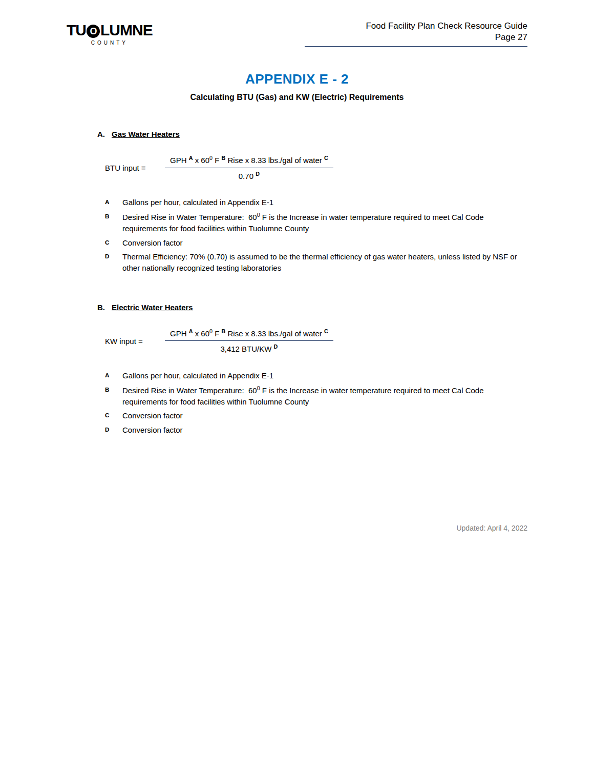TUOLUMNE
COUNTY
Food Facility Plan Check Resource Guide
Page 27
APPENDIX E - 2
Calculating BTU (Gas) and KW (Electric) Requirements
A. Gas Water Heaters
BTU input =
GPH A x 600 F B Rise x 8.33 lbs./gal of water C
0.70 D
A
Gallons per hour, calculated in Appendix E-1
B
Desired Rise in Water Temperature: 600 F is the Increase in water temperature required to meet Cal Code requirements for food facilities within Tuolumne County
C
Conversion factor
D
Thermal Efficiency: 70% (0.70) is assumed to be the thermal efficiency of gas water heaters, unless listed by NSF or other nationally recognized testing laboratories
B. Electric Water Heaters
KW input =
GPH A x 600 F B Rise x 8.33 lbs./gal of water C
3,412 BTU/KW D
A
Gallons per hour, calculated in Appendix E-1
B
Desired Rise in Water Temperature: 600 F is the Increase in water temperature required to meet Cal Code requirements for food facilities within Tuolumne County
C
Conversion factor
D
Conversion factor
Updated: April 4, 2022